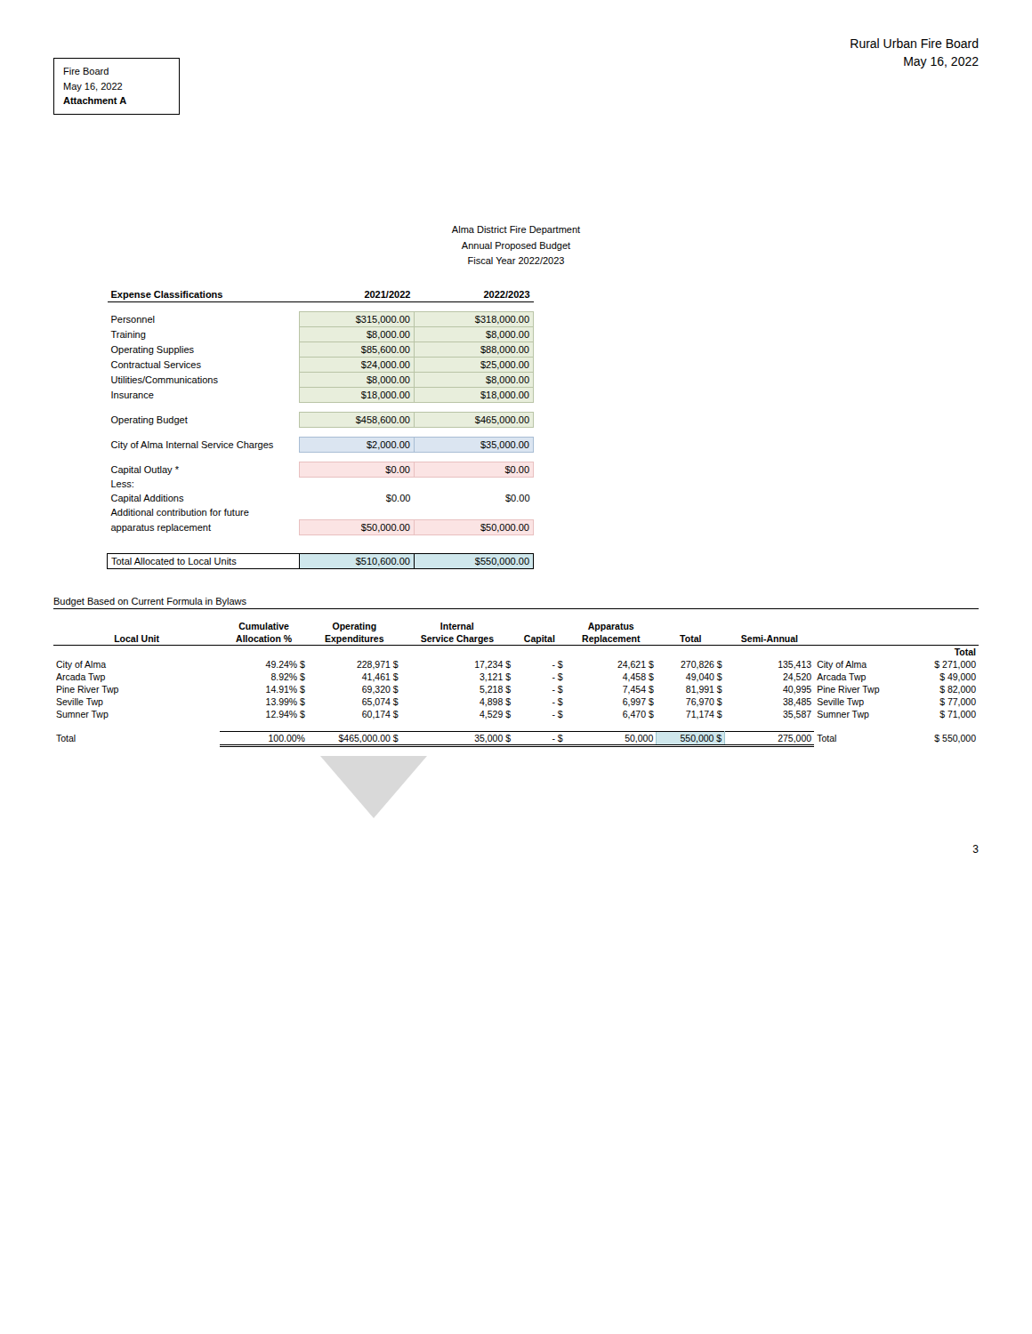Rural Urban Fire Board
May 16, 2022
Fire Board
May 16, 2022
Attachment A
Alma District Fire Department
Annual Proposed Budget
Fiscal Year 2022/2023
| Expense Classifications | 2021/2022 | 2022/2023 |
| --- | --- | --- |
| Personnel | $315,000.00 | $318,000.00 |
| Training | $8,000.00 | $8,000.00 |
| Operating Supplies | $85,600.00 | $88,000.00 |
| Contractual Services | $24,000.00 | $25,000.00 |
| Utilities/Communications | $8,000.00 | $8,000.00 |
| Insurance | $18,000.00 | $18,000.00 |
| Operating Budget | $458,600.00 | $465,000.00 |
| City of Alma Internal Service Charges | $2,000.00 | $35,000.00 |
| Capital Outlay * | $0.00 | $0.00 |
| Less: | | |
| Capital Additions | $0.00 | $0.00 |
| Additional contribution for future | | |
| apparatus replacement | $50,000.00 | $50,000.00 |
| Total Allocated to Local Units | $510,600.00 | $550,000.00 |
Budget Based on Current Formula in Bylaws
| | Cumulative | Operating | Internal | | Apparatus | | | | |
| --- | --- | --- | --- | --- | --- | --- | --- | --- | --- |
| Local Unit | Allocation % | Expenditures | Service Charges | Capital | Replacement | Total | Semi-Annual | | |
| | | Total |
| City of Alma | 49.24% $ | 228,971 $ | 17,234 $ | - $ | 24,621 $ | 270,826 $ | 135,413 | City of Alma | $ 271,000 |
| Arcada Twp | 8.92% $ | 41,461 $ | 3,121 $ | - $ | 4,458 $ | 49,040 $ | 24,520 | Arcada Twp | $ 49,000 |
| Pine River Twp | 14.91% $ | 69,320 $ | 5,218 $ | - $ | 7,454 $ | 81,991 $ | 40,995 | Pine River Twp | $ 82,000 |
| Seville Twp | 13.99% $ | 65,074 $ | 4,898 $ | - $ | 6,997 $ | 76,970 $ | 38,485 | Seville Twp | $ 77,000 |
| Sumner Twp | 12.94% $ | 60,174 $ | 4,529 $ | - $ | 6,470 $ | 71,174 $ | 35,587 | Sumner Twp | $ 71,000 |
| Total | 100.00% | $465,000.00 $ | 35,000 $ | - $ | 50,000 | 550,000 $ | 275,000 | Total | $ 550,000 |
3